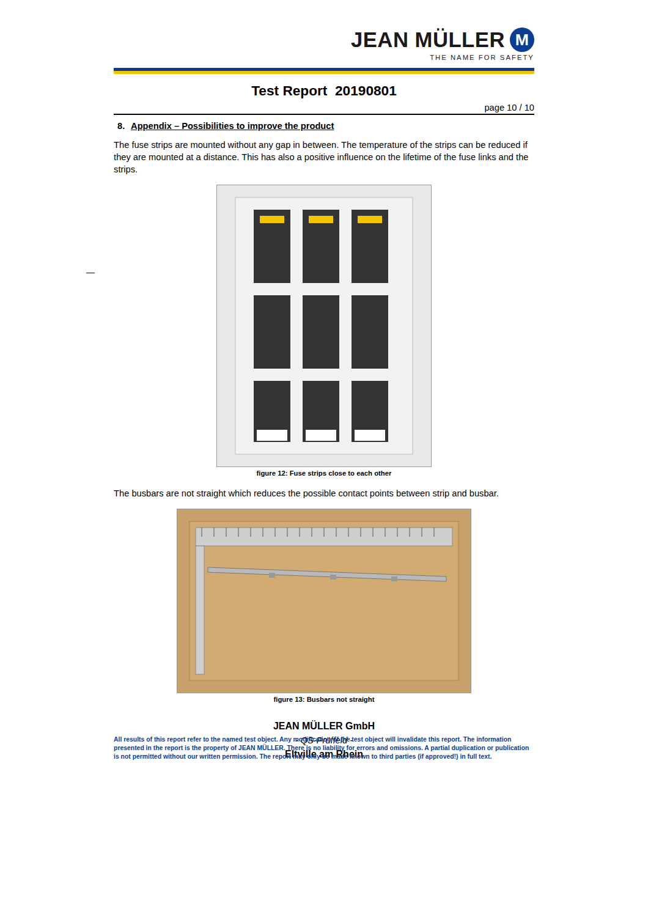JEAN MÜLLER M
THE NAME FOR SAFETY
Test Report 20190801
page 10 / 10
8. Appendix – Possibilities to improve the product
The fuse strips are mounted without any gap in between. The temperature of the strips can be reduced if they are mounted at a distance. This has also a positive influence on the lifetime of the fuse links and the strips.
figure 12: Fuse strips close to each other
The busbars are not straight which reduces the possible contact points between strip and busbar.
figure 13: Busbars not straight
JEAN MÜLLER GmbH
- QS-Prüffeld -
Eltville am Rhein
All results of this report refer to the named test object. Any modification of the test object will invalidate this report. The information presented in the report is the property of JEAN MÜLLER. There is no liability for errors and omissions. A partial duplication or publication is not permitted without our written permission. The report may only be made known to third parties (if approved!) in full text.